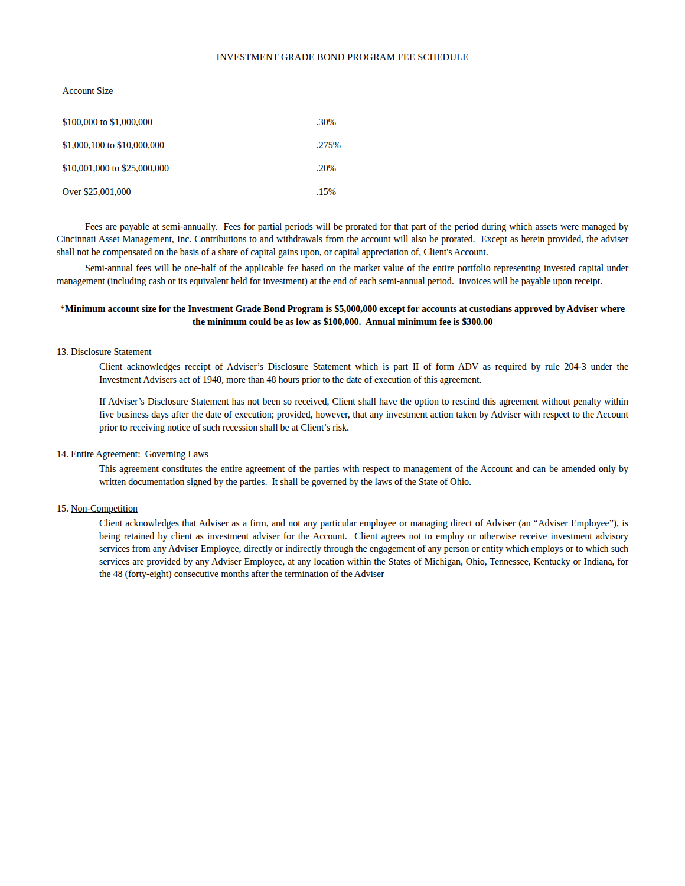INVESTMENT GRADE BOND PROGRAM FEE SCHEDULE
Account Size
| $100,000 to $1,000,000 | .30% |
| $1,000,100 to $10,000,000 | .275% |
| $10,001,000 to $25,000,000 | .20% |
| Over $25,001,000 | .15% |
Fees are payable at semi-annually. Fees for partial periods will be prorated for that part of the period during which assets were managed by Cincinnati Asset Management, Inc. Contributions to and withdrawals from the account will also be prorated. Except as herein provided, the adviser shall not be compensated on the basis of a share of capital gains upon, or capital appreciation of, Client's Account.
Semi-annual fees will be one-half of the applicable fee based on the market value of the entire portfolio representing invested capital under management (including cash or its equivalent held for investment) at the end of each semi-annual period. Invoices will be payable upon receipt.
*Minimum account size for the Investment Grade Bond Program is $5,000,000 except for accounts at custodians approved by Adviser where the minimum could be as low as $100,000. Annual minimum fee is $300.00
13. Disclosure Statement
Client acknowledges receipt of Adviser’s Disclosure Statement which is part II of form ADV as required by rule 204-3 under the Investment Advisers act of 1940, more than 48 hours prior to the date of execution of this agreement.
If Adviser’s Disclosure Statement has not been so received, Client shall have the option to rescind this agreement without penalty within five business days after the date of execution; provided, however, that any investment action taken by Adviser with respect to the Account prior to receiving notice of such recession shall be at Client’s risk.
14. Entire Agreement: Governing Laws
This agreement constitutes the entire agreement of the parties with respect to management of the Account and can be amended only by written documentation signed by the parties. It shall be governed by the laws of the State of Ohio.
15. Non-Competition
Client acknowledges that Adviser as a firm, and not any particular employee or managing direct of Adviser (an “Adviser Employee”), is being retained by client as investment adviser for the Account. Client agrees not to employ or otherwise receive investment advisory services from any Adviser Employee, directly or indirectly through the engagement of any person or entity which employs or to which such services are provided by any Adviser Employee, at any location within the States of Michigan, Ohio, Tennessee, Kentucky or Indiana, for the 48 (forty-eight) consecutive months after the termination of the Adviser